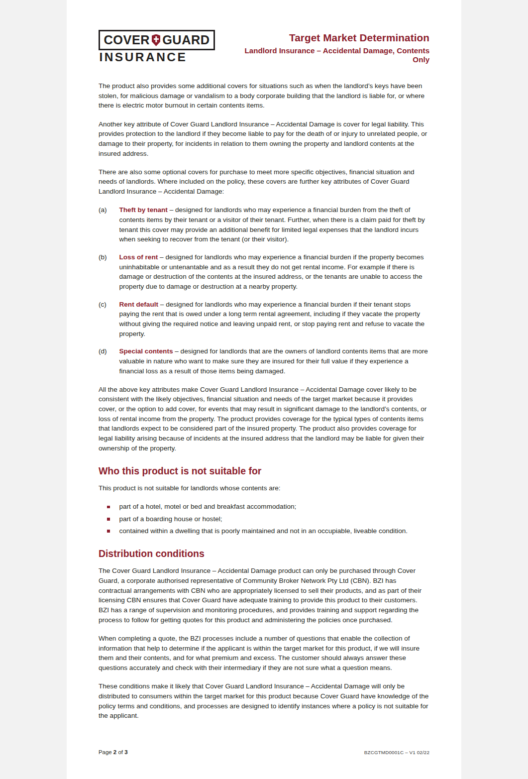COVER GUARD
INSURANCE
Target Market Determination
Landlord Insurance – Accidental Damage, Contents Only
The product also provides some additional covers for situations such as when the landlord’s keys have been stolen, for malicious damage or vandalism to a body corporate building that the landlord is liable for, or where there is electric motor burnout in certain contents items.
Another key attribute of Cover Guard Landlord Insurance – Accidental Damage is cover for legal liability. This provides protection to the landlord if they become liable to pay for the death of or injury to unrelated people, or damage to their property, for incidents in relation to them owning the property and landlord contents at the insured address.
There are also some optional covers for purchase to meet more specific objectives, financial situation and needs of landlords. Where included on the policy, these covers are further key attributes of Cover Guard Landlord Insurance – Accidental Damage:
Theft by tenant – designed for landlords who may experience a financial burden from the theft of contents items by their tenant or a visitor of their tenant. Further, when there is a claim paid for theft by tenant this cover may provide an additional benefit for limited legal expenses that the landlord incurs when seeking to recover from the tenant (or their visitor).
Loss of rent – designed for landlords who may experience a financial burden if the property becomes uninhabitable or untenantable and as a result they do not get rental income. For example if there is damage or destruction of the contents at the insured address, or the tenants are unable to access the property due to damage or destruction at a nearby property.
Rent default – designed for landlords who may experience a financial burden if their tenant stops paying the rent that is owed under a long term rental agreement, including if they vacate the property without giving the required notice and leaving unpaid rent, or stop paying rent and refuse to vacate the property.
Special contents – designed for landlords that are the owners of landlord contents items that are more valuable in nature who want to make sure they are insured for their full value if they experience a financial loss as a result of those items being damaged.
All the above key attributes make Cover Guard Landlord Insurance – Accidental Damage cover likely to be consistent with the likely objectives, financial situation and needs of the target market because it provides cover, or the option to add cover, for events that may result in significant damage to the landlord’s contents, or loss of rental income from the property. The product provides coverage for the typical types of contents items that landlords expect to be considered part of the insured property. The product also provides coverage for legal liability arising because of incidents at the insured address that the landlord may be liable for given their ownership of the property.
Who this product is not suitable for
This product is not suitable for landlords whose contents are:
part of a hotel, motel or bed and breakfast accommodation;
part of a boarding house or hostel;
contained within a dwelling that is poorly maintained and not in an occupiable, liveable condition.
Distribution conditions
The Cover Guard Landlord Insurance – Accidental Damage product can only be purchased through Cover Guard, a corporate authorised representative of Community Broker Network Pty Ltd (CBN). BZI has contractual arrangements with CBN who are appropriately licensed to sell their products, and as part of their licensing CBN ensures that Cover Guard have adequate training to provide this product to their customers. BZI has a range of supervision and monitoring procedures, and provides training and support regarding the process to follow for getting quotes for this product and administering the policies once purchased.
When completing a quote, the BZI processes include a number of questions that enable the collection of information that help to determine if the applicant is within the target market for this product, if we will insure them and their contents, and for what premium and excess. The customer should always answer these questions accurately and check with their intermediary if they are not sure what a question means.
These conditions make it likely that Cover Guard Landlord Insurance – Accidental Damage will only be distributed to consumers within the target market for this product because Cover Guard have knowledge of the policy terms and conditions, and processes are designed to identify instances where a policy is not suitable for the applicant.
Page 2 of 3
BZCGTMD0001C – V1 02/22